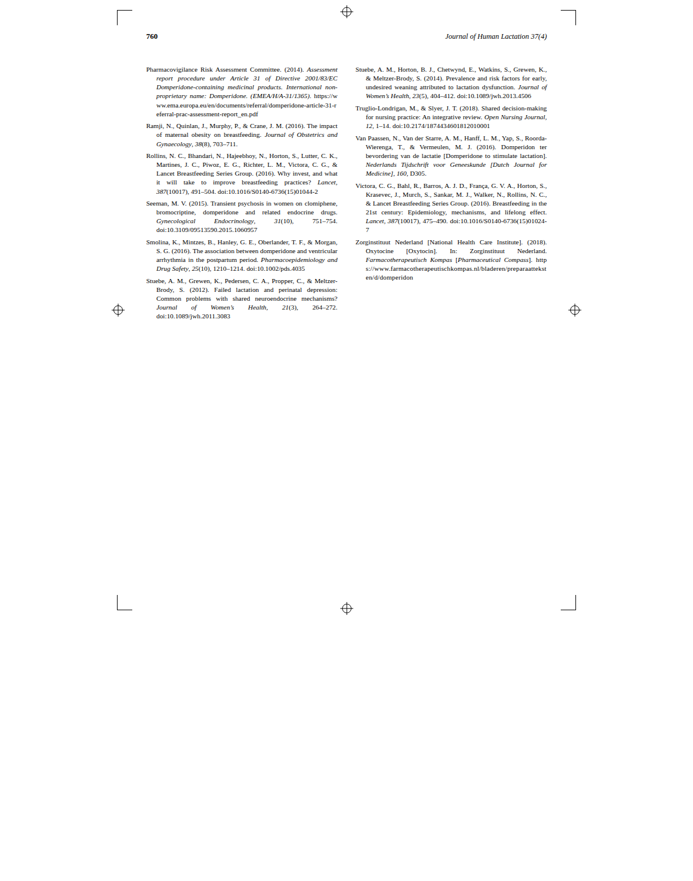760 Journal of Human Lactation 37(4)
Pharmacovigilance Risk Assessment Committee. (2014). Assessment report procedure under Article 31 of Directive 2001/83/EC Domperidone-containing medicinal products. International non-proprietary name: Domperidone. (EMEA/H/A-31/1365). https://www.ema.europa.eu/en/documents/referral/domperidone-article-31-referral-prac-assessment-report_en.pdf
Ramji, N., Quinlan, J., Murphy, P., & Crane, J. M. (2016). The impact of maternal obesity on breastfeeding. Journal of Obstetrics and Gynaecology, 38(8), 703–711.
Rollins, N. C., Bhandari, N., Hajeebhoy, N., Horton, S., Lutter, C. K., Martines, J. C., Piwoz, E. G., Richter, L. M., Victora, C. G., & Lancet Breastfeeding Series Group. (2016). Why invest, and what it will take to improve breastfeeding practices? Lancet, 387(10017), 491–504. doi:10.1016/S0140-6736(15)01044-2
Seeman, M. V. (2015). Transient psychosis in women on clomiphene, bromocriptine, domperidone and related endocrine drugs. Gynecological Endocrinology, 31(10), 751–754. doi:10.3109/09513590.2015.1060957
Smolina, K., Mintzes, B., Hanley, G. E., Oberlander, T. F., & Morgan, S. G. (2016). The association between domperidone and ventricular arrhythmia in the postpartum period. Pharmacoepidemiology and Drug Safety, 25(10), 1210–1214. doi:10.1002/pds.4035
Stuebe, A. M., Grewen, K., Pedersen, C. A., Propper, C., & Meltzer-Brody, S. (2012). Failed lactation and perinatal depression: Common problems with shared neuroendocrine mechanisms? Journal of Women’s Health, 21(3), 264–272. doi:10.1089/jwh.2011.3083
Stuebe, A. M., Horton, B. J., Chetwynd, E., Watkins, S., Grewen, K., & Meltzer-Brody, S. (2014). Prevalence and risk factors for early, undesired weaning attributed to lactation dysfunction. Journal of Women’s Health, 23(5), 404–412. doi:10.1089/jwh.2013.4506
Truglio-Londrigan, M., & Slyer, J. T. (2018). Shared decision-making for nursing practice: An integrative review. Open Nursing Journal, 12, 1–14. doi:10.2174/1874434601812010001
Van Paassen, N., Van der Starre, A. M., Hanff, L. M., Yap, S., Roorda-Wierenga, T., & Vermeulen, M. J. (2016). Domperidon ter bevordering van de lactatie [Domperidone to stimulate lactation]. Nederlands Tijdschrift voor Geneeskunde [Dutch Journal for Medicine], 160, D305.
Victora, C. G., Bahl, R., Barros, A. J. D., França, G. V. A., Horton, S., Krasevec, J., Murch, S., Sankar, M. J., Walker, N., Rollins, N. C., & Lancet Breastfeeding Series Group. (2016). Breastfeeding in the 21st century: Epidemiology, mechanisms, and lifelong effect. Lancet, 387(10017), 475–490. doi:10.1016/S0140-6736(15)01024-7
Zorginstituut Nederland [National Health Care Institute]. (2018). Oxytocine [Oxytocin]. In: Zorginstituut Nederland. Farmacotherapeutisch Kompas [Pharmaceutical Compass]. https://www.farmacotherapeutischkompas.nl/bladeren/preparaatteksten/d/domperidon